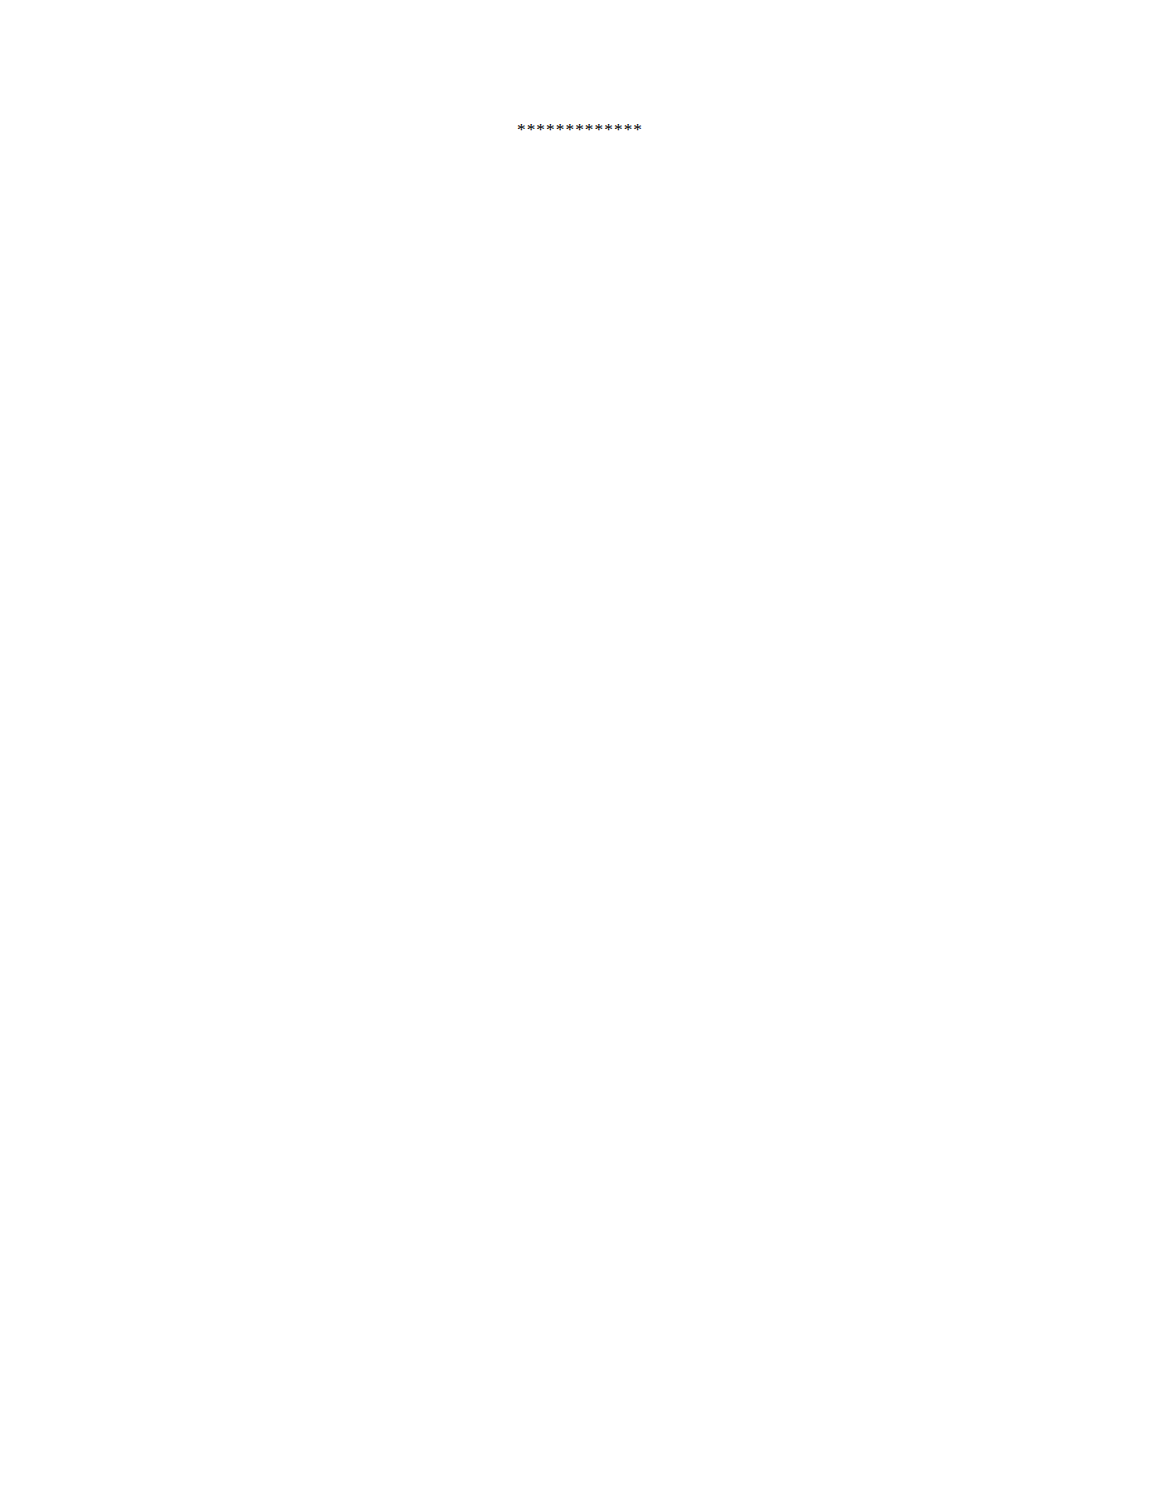*************